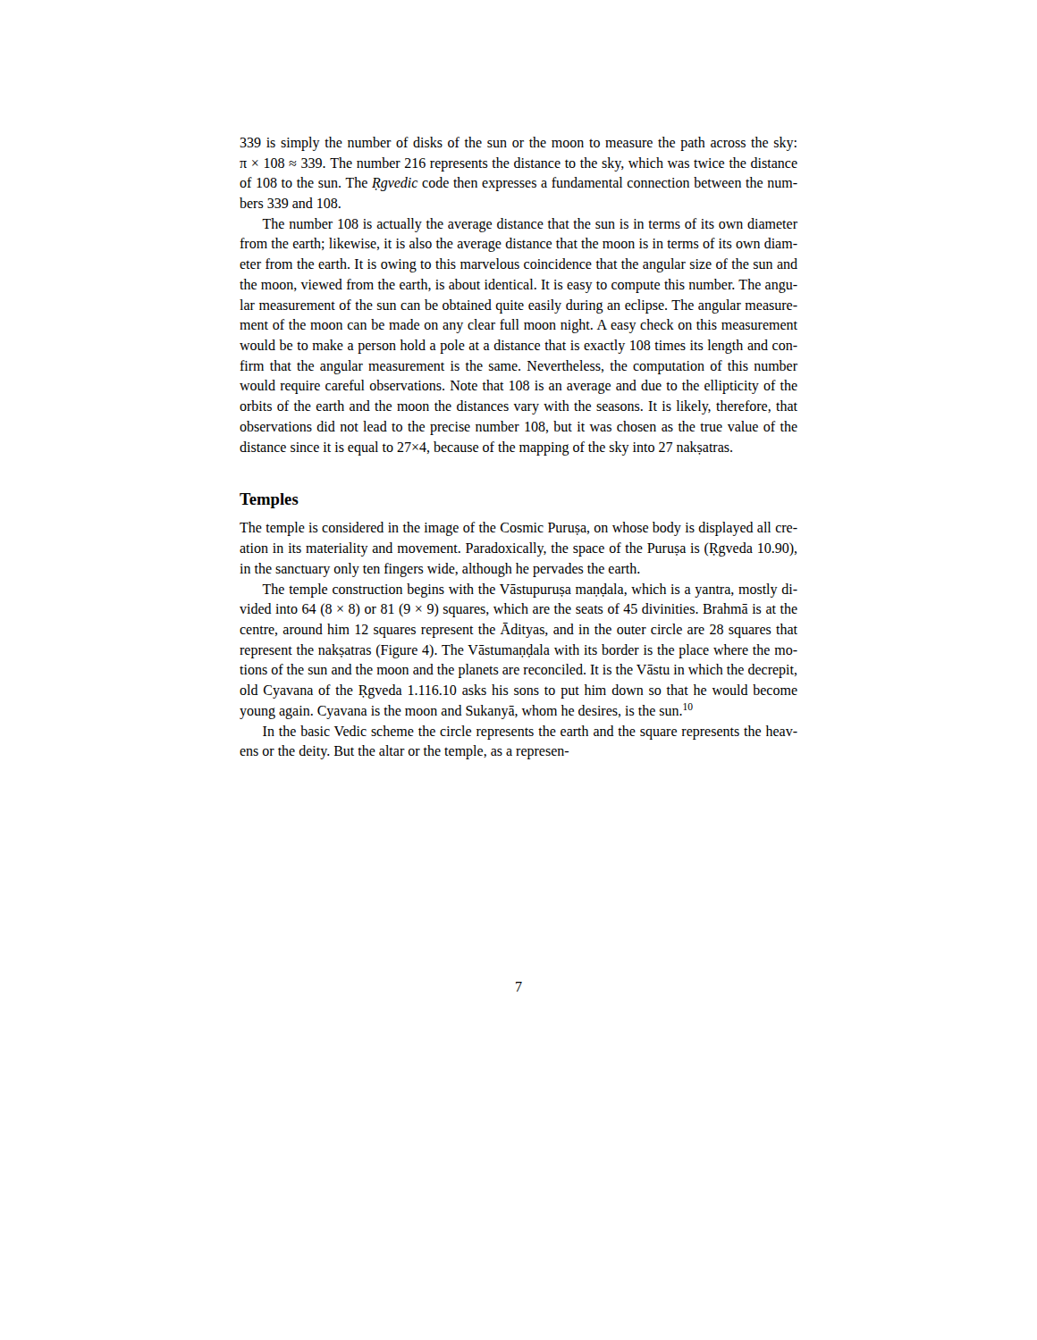339 is simply the number of disks of the sun or the moon to measure the path across the sky: π × 108 ≈ 339. The number 216 represents the distance to the sky, which was twice the distance of 108 to the sun. The Ṛgvedic code then expresses a fundamental connection between the numbers 339 and 108.
The number 108 is actually the average distance that the sun is in terms of its own diameter from the earth; likewise, it is also the average distance that the moon is in terms of its own diameter from the earth. It is owing to this marvelous coincidence that the angular size of the sun and the moon, viewed from the earth, is about identical. It is easy to compute this number. The angular measurement of the sun can be obtained quite easily during an eclipse. The angular measurement of the moon can be made on any clear full moon night. A easy check on this measurement would be to make a person hold a pole at a distance that is exactly 108 times its length and confirm that the angular measurement is the same. Nevertheless, the computation of this number would require careful observations. Note that 108 is an average and due to the ellipticity of the orbits of the earth and the moon the distances vary with the seasons. It is likely, therefore, that observations did not lead to the precise number 108, but it was chosen as the true value of the distance since it is equal to 27×4, because of the mapping of the sky into 27 nakṣatras.
Temples
The temple is considered in the image of the Cosmic Puruṣa, on whose body is displayed all creation in its materiality and movement. Paradoxically, the space of the Puruṣa is (Ṛgveda 10.90), in the sanctuary only ten fingers wide, although he pervades the earth.
The temple construction begins with the Vāstupuruṣa maṇḍala, which is a yantra, mostly divided into 64 (8 × 8) or 81 (9 × 9) squares, which are the seats of 45 divinities. Brahmā is at the centre, around him 12 squares represent the Ādityas, and in the outer circle are 28 squares that represent the nakṣatras (Figure 4). The Vāstumaṇḍala with its border is the place where the motions of the sun and the moon and the planets are reconciled. It is the Vāstu in which the decrepit, old Cyavana of the Ṛgveda 1.116.10 asks his sons to put him down so that he would become young again. Cyavana is the moon and Sukanyā, whom he desires, is the sun.10
In the basic Vedic scheme the circle represents the earth and the square represents the heavens or the deity. But the altar or the temple, as a represen-
7